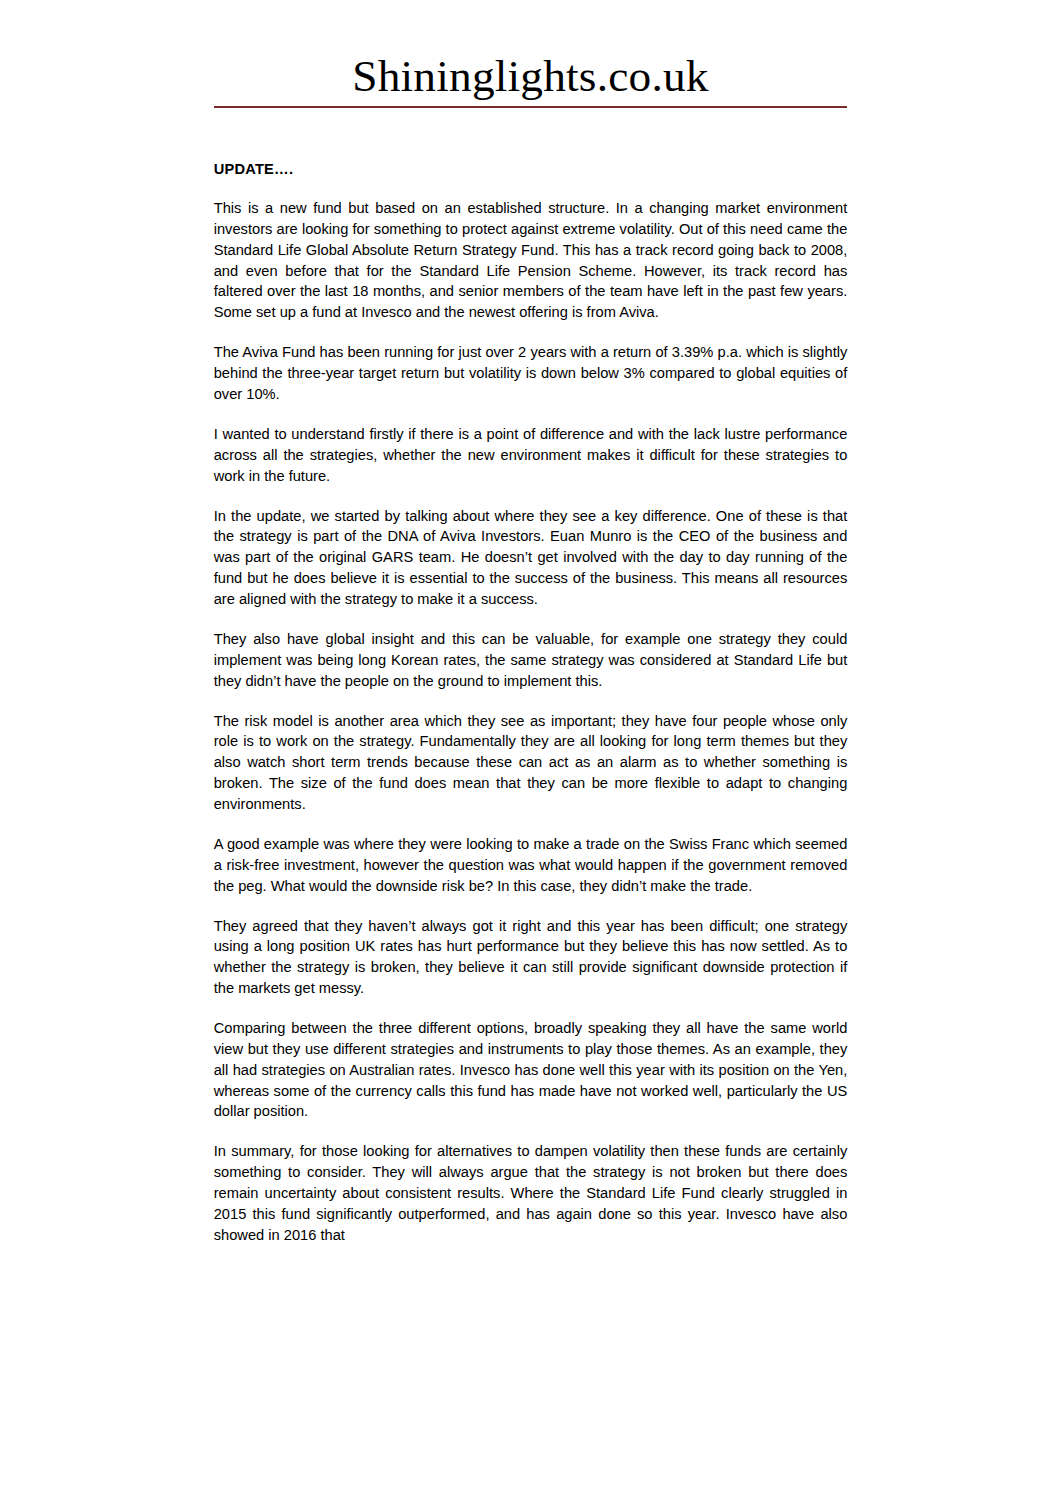Shininglights.co.uk
UPDATE….
This is a new fund but based on an established structure. In a changing market environment investors are looking for something to protect against extreme volatility. Out of this need came the Standard Life Global Absolute Return Strategy Fund. This has a track record going back to 2008, and even before that for the Standard Life Pension Scheme. However, its track record has faltered over the last 18 months, and senior members of the team have left in the past few years. Some set up a fund at Invesco and the newest offering is from Aviva.
The Aviva Fund has been running for just over 2 years with a return of 3.39% p.a. which is slightly behind the three-year target return but volatility is down below 3% compared to global equities of over 10%.
I wanted to understand firstly if there is a point of difference and with the lack lustre performance across all the strategies, whether the new environment makes it difficult for these strategies to work in the future.
In the update, we started by talking about where they see a key difference. One of these is that the strategy is part of the DNA of Aviva Investors. Euan Munro is the CEO of the business and was part of the original GARS team. He doesn’t get involved with the day to day running of the fund but he does believe it is essential to the success of the business. This means all resources are aligned with the strategy to make it a success.
They also have global insight and this can be valuable, for example one strategy they could implement was being long Korean rates, the same strategy was considered at Standard Life but they didn’t have the people on the ground to implement this.
The risk model is another area which they see as important; they have four people whose only role is to work on the strategy. Fundamentally they are all looking for long term themes but they also watch short term trends because these can act as an alarm as to whether something is broken. The size of the fund does mean that they can be more flexible to adapt to changing environments.
A good example was where they were looking to make a trade on the Swiss Franc which seemed a risk-free investment, however the question was what would happen if the government removed the peg. What would the downside risk be? In this case, they didn’t make the trade.
They agreed that they haven’t always got it right and this year has been difficult; one strategy using a long position UK rates has hurt performance but they believe this has now settled. As to whether the strategy is broken, they believe it can still provide significant downside protection if the markets get messy.
Comparing between the three different options, broadly speaking they all have the same world view but they use different strategies and instruments to play those themes. As an example, they all had strategies on Australian rates. Invesco has done well this year with its position on the Yen, whereas some of the currency calls this fund has made have not worked well, particularly the US dollar position.
In summary, for those looking for alternatives to dampen volatility then these funds are certainly something to consider. They will always argue that the strategy is not broken but there does remain uncertainty about consistent results. Where the Standard Life Fund clearly struggled in 2015 this fund significantly outperformed, and has again done so this year. Invesco have also showed in 2016 that